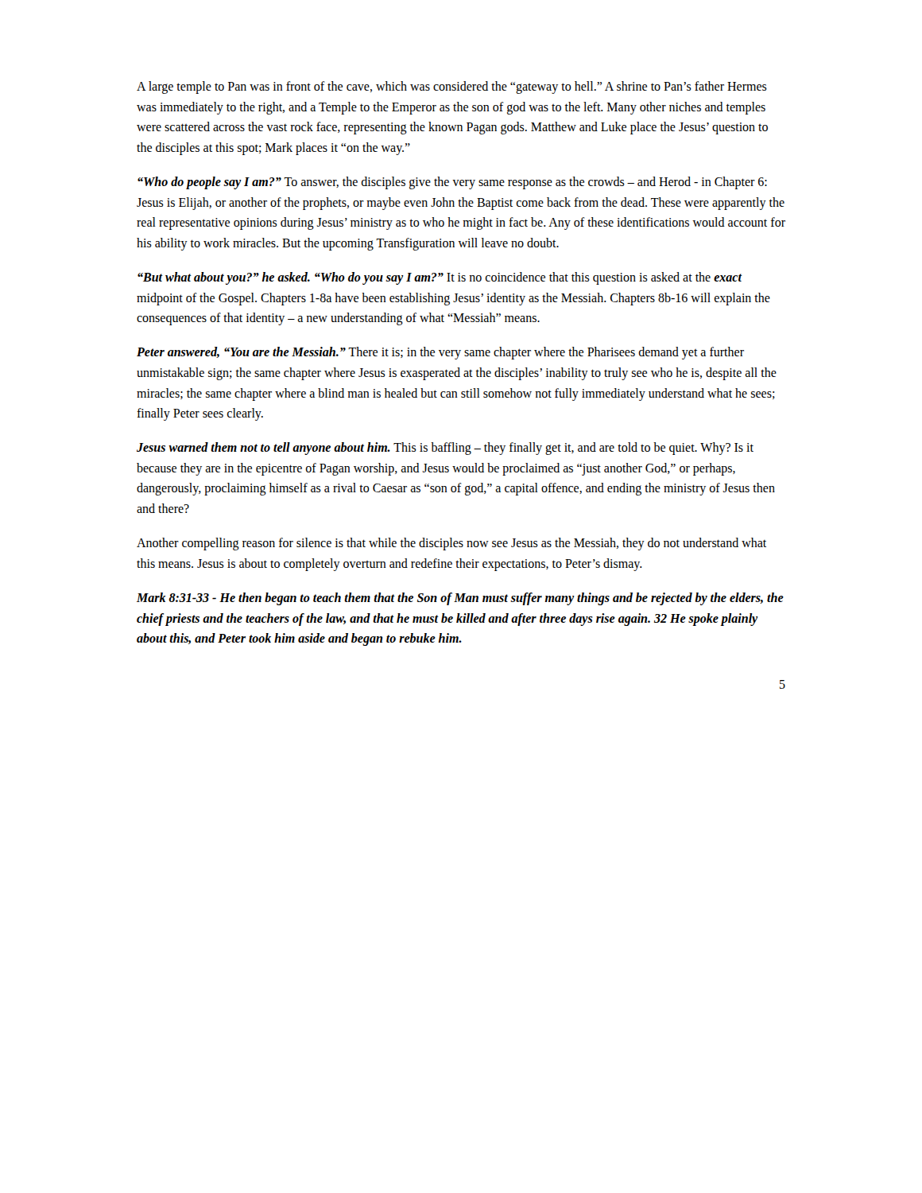A large temple to Pan was in front of the cave, which was considered the “gateway to hell.” A shrine to Pan’s father Hermes was immediately to the right, and a Temple to the Emperor as the son of god was to the left. Many other niches and temples were scattered across the vast rock face, representing the known Pagan gods. Matthew and Luke place the Jesus’ question to the disciples at this spot; Mark places it “on the way.”
“Who do people say I am?” To answer, the disciples give the very same response as the crowds – and Herod - in Chapter 6: Jesus is Elijah, or another of the prophets, or maybe even John the Baptist come back from the dead. These were apparently the real representative opinions during Jesus’ ministry as to who he might in fact be. Any of these identifications would account for his ability to work miracles. But the upcoming Transfiguration will leave no doubt.
“But what about you?” he asked. “Who do you say I am?” It is no coincidence that this question is asked at the exact midpoint of the Gospel. Chapters 1-8a have been establishing Jesus’ identity as the Messiah. Chapters 8b-16 will explain the consequences of that identity – a new understanding of what “Messiah” means.
Peter answered, “You are the Messiah.” There it is; in the very same chapter where the Pharisees demand yet a further unmistakable sign; the same chapter where Jesus is exasperated at the disciples’ inability to truly see who he is, despite all the miracles; the same chapter where a blind man is healed but can still somehow not fully immediately understand what he sees; finally Peter sees clearly.
Jesus warned them not to tell anyone about him. This is baffling – they finally get it, and are told to be quiet. Why? Is it because they are in the epicentre of Pagan worship, and Jesus would be proclaimed as “just another God,” or perhaps, dangerously, proclaiming himself as a rival to Caesar as “son of god,” a capital offence, and ending the ministry of Jesus then and there?
Another compelling reason for silence is that while the disciples now see Jesus as the Messiah, they do not understand what this means. Jesus is about to completely overturn and redefine their expectations, to Peter’s dismay.
Mark 8:31-33 - He then began to teach them that the Son of Man must suffer many things and be rejected by the elders, the chief priests and the teachers of the law, and that he must be killed and after three days rise again. 32 He spoke plainly about this, and Peter took him aside and began to rebuke him.
5